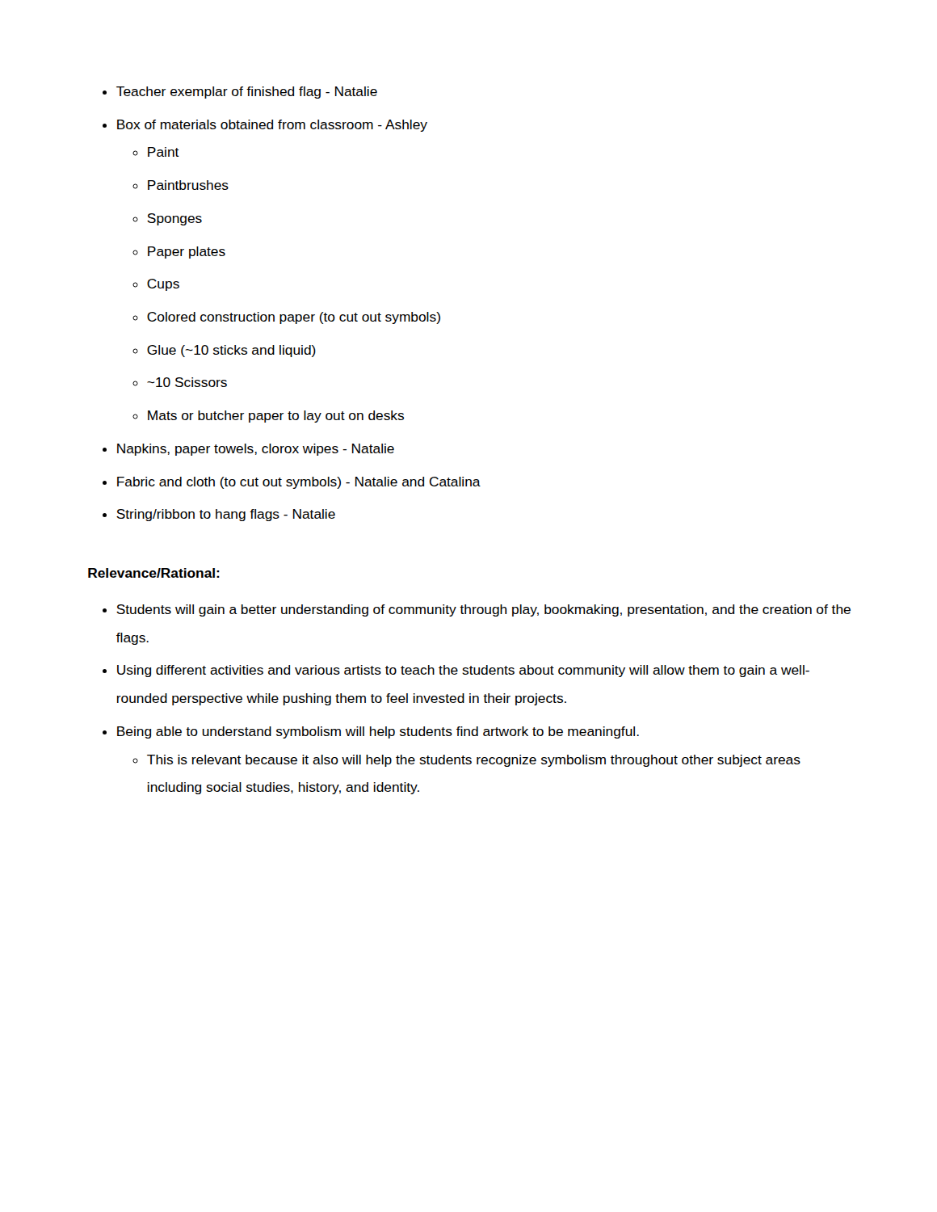Teacher exemplar of finished flag - Natalie
Box of materials obtained from classroom - Ashley
Paint
Paintbrushes
Sponges
Paper plates
Cups
Colored construction paper (to cut out symbols)
Glue (~10 sticks and liquid)
~10 Scissors
Mats or butcher paper to lay out on desks
Napkins, paper towels, clorox wipes - Natalie
Fabric and cloth (to cut out symbols) - Natalie and Catalina
String/ribbon to hang flags - Natalie
Relevance/Rational:
Students will gain a better understanding of community through play, bookmaking, presentation, and the creation of the flags.
Using different activities and various artists to teach the students about community will allow them to gain a well-rounded perspective while pushing them to feel invested in their projects.
Being able to understand symbolism will help students find artwork to be meaningful.
This is relevant because it also will help the students recognize symbolism throughout other subject areas including social studies, history, and identity.